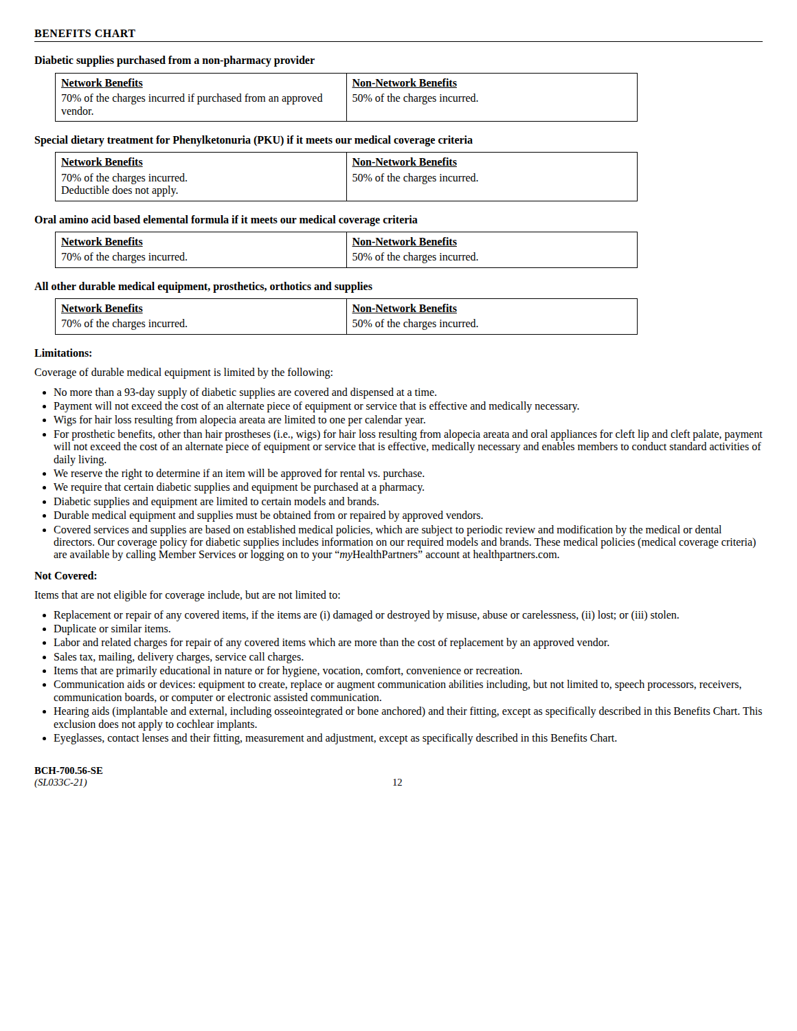BENEFITS CHART
Diabetic supplies purchased from a non-pharmacy provider
| Network Benefits 70% of the charges incurred if purchased from an approved vendor. | Non-Network Benefits 50% of the charges incurred. |
Special dietary treatment for Phenylketonuria (PKU) if it meets our medical coverage criteria
| Network Benefits 70% of the charges incurred. Deductible does not apply. | Non-Network Benefits 50% of the charges incurred. |
Oral amino acid based elemental formula if it meets our medical coverage criteria
| Network Benefits 70% of the charges incurred. | Non-Network Benefits 50% of the charges incurred. |
All other durable medical equipment, prosthetics, orthotics and supplies
| Network Benefits 70% of the charges incurred. | Non-Network Benefits 50% of the charges incurred. |
Limitations:
Coverage of durable medical equipment is limited by the following:
No more than a 93-day supply of diabetic supplies are covered and dispensed at a time.
Payment will not exceed the cost of an alternate piece of equipment or service that is effective and medically necessary.
Wigs for hair loss resulting from alopecia areata are limited to one per calendar year.
For prosthetic benefits, other than hair prostheses (i.e., wigs) for hair loss resulting from alopecia areata and oral appliances for cleft lip and cleft palate, payment will not exceed the cost of an alternate piece of equipment or service that is effective, medically necessary and enables members to conduct standard activities of daily living.
We reserve the right to determine if an item will be approved for rental vs. purchase.
We require that certain diabetic supplies and equipment be purchased at a pharmacy.
Diabetic supplies and equipment are limited to certain models and brands.
Durable medical equipment and supplies must be obtained from or repaired by approved vendors.
Covered services and supplies are based on established medical policies, which are subject to periodic review and modification by the medical or dental directors. Our coverage policy for diabetic supplies includes information on our required models and brands. These medical policies (medical coverage criteria) are available by calling Member Services or logging on to your “my HealthPartners” account at healthpartners.com.
Not Covered:
Items that are not eligible for coverage include, but are not limited to:
Replacement or repair of any covered items, if the items are (i) damaged or destroyed by misuse, abuse or carelessness, (ii) lost; or (iii) stolen.
Duplicate or similar items.
Labor and related charges for repair of any covered items which are more than the cost of replacement by an approved vendor.
Sales tax, mailing, delivery charges, service call charges.
Items that are primarily educational in nature or for hygiene, vocation, comfort, convenience or recreation.
Communication aids or devices: equipment to create, replace or augment communication abilities including, but not limited to, speech processors, receivers, communication boards, or computer or electronic assisted communication.
Hearing aids (implantable and external, including osseointegrated or bone anchored) and their fitting, except as specifically described in this Benefits Chart. This exclusion does not apply to cochlear implants.
Eyeglasses, contact lenses and their fitting, measurement and adjustment, except as specifically described in this Benefits Chart.
BCH-700.56-SE
(SL033C-21)
12